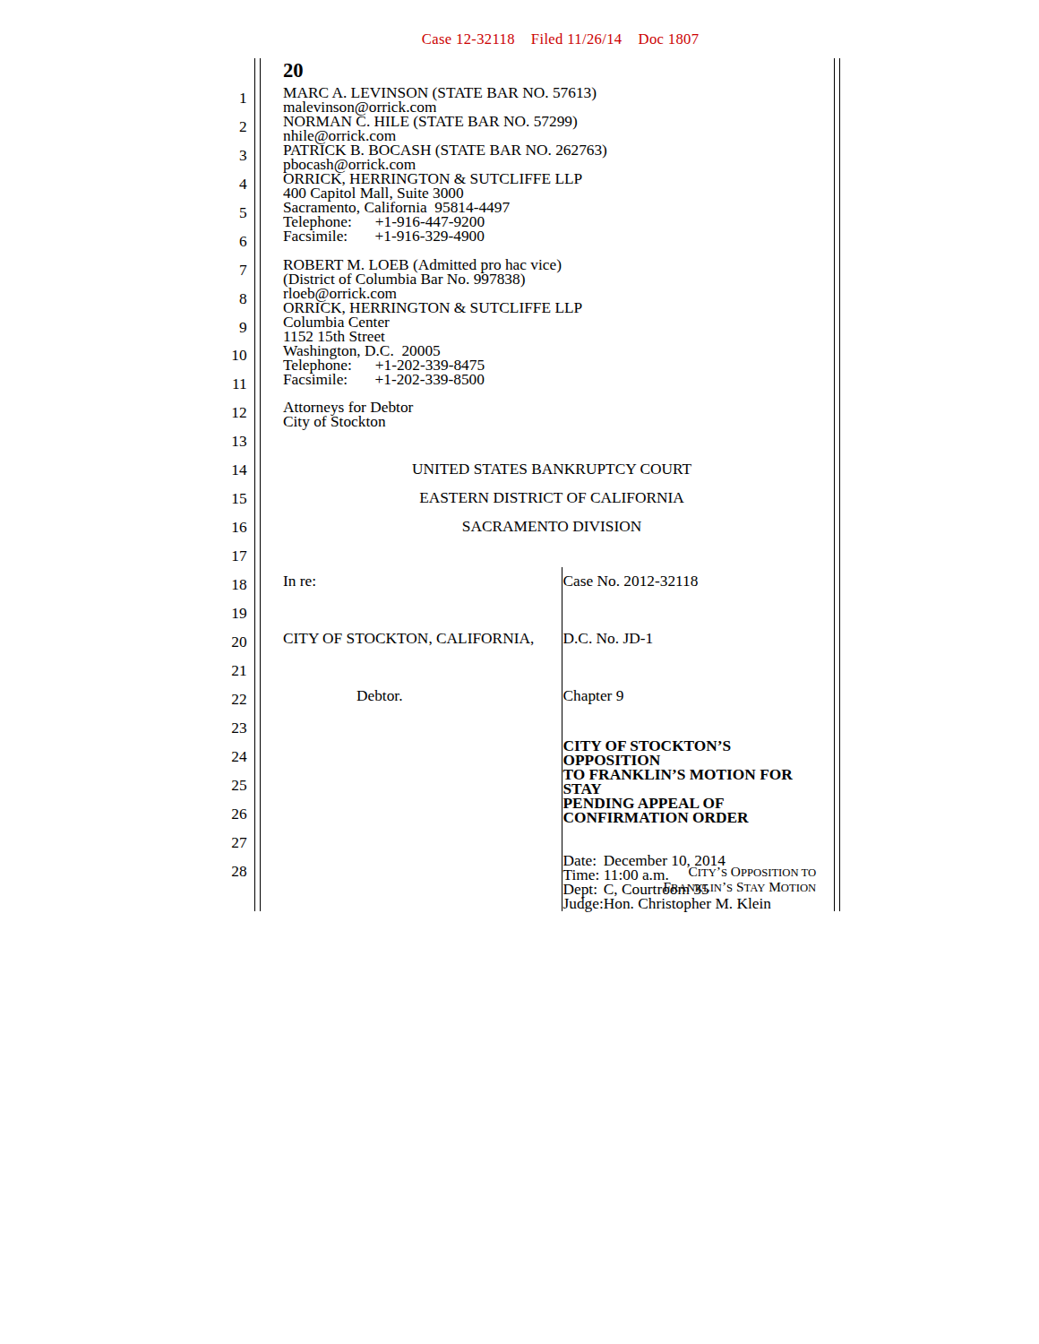Case 12-32118 Filed 11/26/14 Doc 1807
1
2
3
4
5
6
7
8
9
10
11
12
13
14
15
16
17
18
19
20
21
22
23
24
25
26
27
28
20
MARC A. LEVINSON (STATE BAR NO. 57613)
malevinson@orrick.com
NORMAN C. HILE (STATE BAR NO. 57299)
nhile@orrick.com
PATRICK B. BOCASH (STATE BAR NO. 262763)
pbocash@orrick.com
ORRICK, HERRINGTON & SUTCLIFFE LLP
400 Capitol Mall, Suite 3000
Sacramento, California 95814-4497
Telephone: +1-916-447-9200
Facsimile: +1-916-329-4900
ROBERT M. LOEB (Admitted pro hac vice)
(District of Columbia Bar No. 997838)
rloeb@orrick.com
ORRICK, HERRINGTON & SUTCLIFFE LLP
Columbia Center
1152 15th Street
Washington, D.C. 20005
Telephone: +1-202-339-8475
Facsimile: +1-202-339-8500
Attorneys for Debtor
City of Stockton
UNITED STATES BANKRUPTCY COURT
EASTERN DISTRICT OF CALIFORNIA
SACRAMENTO DIVISION
| In re: CITY OF STOCKTON, CALIFORNIA, Debtor. | Case No. 2012-32118 D.C. No. JD-1 Chapter 9 CITY OF STOCKTON’S OPPOSITION TO FRANKLIN’S MOTION FOR STAY PENDING APPEAL OF CONFIRMATION ORDER / Date: / December 10, 2014 / / Time: / 11:00 a.m. / / Dept: / C, Courtroom 35 / / Judge: / Hon. Christopher M. Klein / |
CITY’S OPPOSITION TO
FRANKLIN’S STAY MOTION